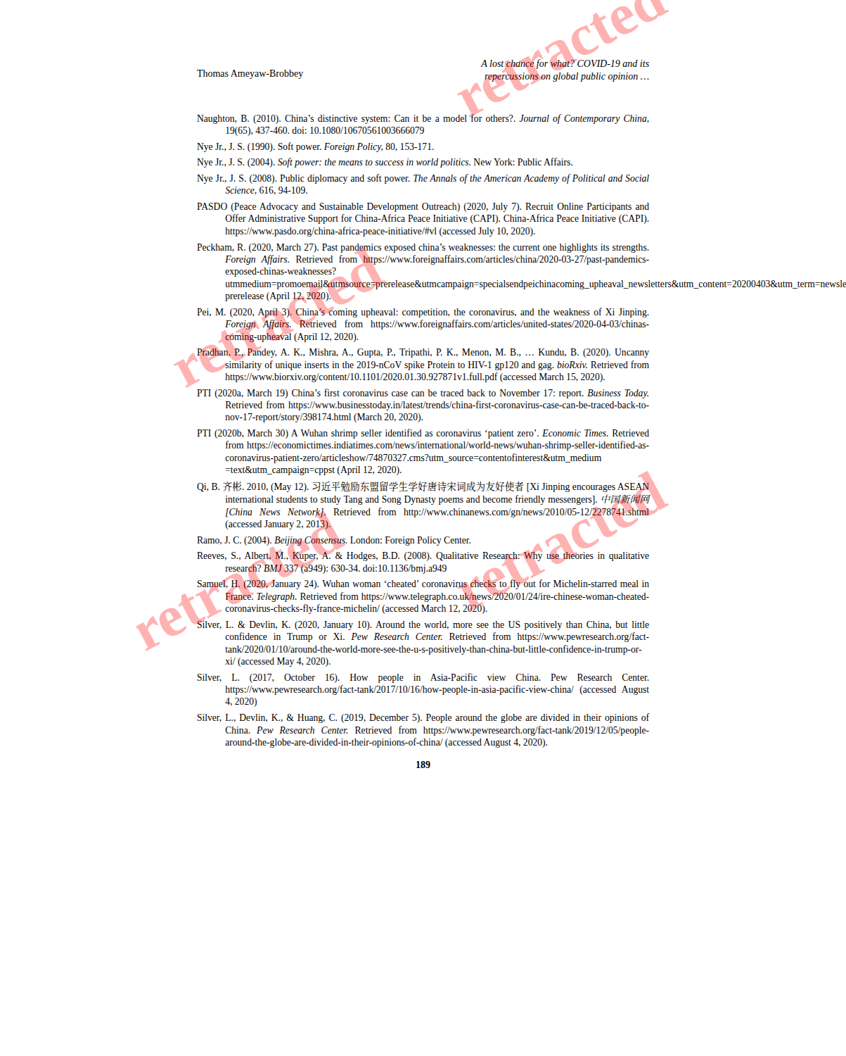retracted retracted retracted retracted
Thomas Ameyaw-Brobbey
A lost chance for what? COVID-19 and its
repercussions on global public opinion …
Naughton, B. (2010). China’s distinctive system: Can it be a model for others?. Journal of Contemporary China, 19(65), 437-460. doi: 10.1080/10670561003666079
Nye Jr., J. S. (1990). Soft power. Foreign Policy, 80, 153-171.
Nye Jr., J. S. (2004). Soft power: the means to success in world politics. New York: Public Affairs.
Nye Jr., J. S. (2008). Public diplomacy and soft power. The Annals of the American Academy of Political and Social Science, 616, 94-109.
PASDO (Peace Advocacy and Sustainable Development Outreach) (2020, July 7). Recruit Online Participants and Offer Administrative Support for China-Africa Peace Initiative (CAPI). China-Africa Peace Initiative (CAPI). https://www.pasdo.org/china-africa-peace-initiative/#vl (accessed July 10, 2020).
Peckham, R. (2020, March 27). Past pandemics exposed china’s weaknesses: the current one highlights its strengths. Foreign Affairs. Retrieved from https://www.foreignaffairs.com/articles/china/2020-03-27/past-pandemics-exposed-chinas-weaknesses?utmmedium=promoemail&utmsource=prerelease&utmcampaign=specialsendpeichinacoming_upheaval_newsletters&utm_content=20200403&utm_term=newsletter-prerelease (April 12, 2020).
Pei, M. (2020, April 3). China’s coming upheaval: competition, the coronavirus, and the weakness of Xi Jinping. Foreign Affairs. Retrieved from https://www.foreignaffairs.com/articles/united-states/2020-04-03/chinas-coming-upheaval (April 12, 2020).
Pradhan, P., Pandey, A. K., Mishra, A., Gupta, P., Tripathi, P. K., Menon, M. B., … Kundu, B. (2020). Uncanny similarity of unique inserts in the 2019-nCoV spike Protein to HIV-1 gp120 and gag. bioRxiv. Retrieved from https://www.biorxiv.org/content/10.1101/2020.01.30.927871v1.full.pdf (accessed March 15, 2020).
PTI (2020a, March 19) China’s first coronavirus case can be traced back to November 17: report. Business Today. Retrieved from https://www.businesstoday.in/latest/trends/china-first-coronavirus-case-can-be-traced-back-to-nov-17-report/story/398174.html (March 20, 2020).
PTI (2020b, March 30) A Wuhan shrimp seller identified as coronavirus ‘patient zero’. Economic Times. Retrieved from https://economictimes.indiatimes.com/news/international/world-news/wuhan-shrimp-seller-identified-as-coronavirus-patient-zero/articleshow/74870327.cms?utm_source=contentofinterest&utm_medium =text&utm_campaign=cppst (April 12, 2020).
Qi, B. 齐彬. 2010, (May 12). 习近平勉励东盟留学生学好唐诗宋词成为友好使者 [Xi Jinping encourages ASEAN international students to study Tang and Song Dynasty poems and become friendly messengers]. 中国新闻网 [China News Network]. Retrieved from http://www.chinanews.com/gn/news/2010/05-12/2278741.shtml (accessed January 2, 2013).
Ramo, J. C. (2004). Beijing Consensus. London: Foreign Policy Center.
Reeves, S., Albert, M., Kuper, A. & Hodges, B.D. (2008). Qualitative Research: Why use theories in qualitative research? BMJ 337 (a949): 630-34. doi:10.1136/bmj.a949
Samuel, H. (2020, January 24). Wuhan woman ‘cheated’ coronavirus checks to fly out for Michelin-starred meal in France. Telegraph. Retrieved from https://www.telegraph.co.uk/news/2020/01/24/ire-chinese-woman-cheated-coronavirus-checks-fly-france-michelin/ (accessed March 12, 2020).
Silver, L. & Devlin, K. (2020, January 10). Around the world, more see the US positively than China, but little confidence in Trump or Xi. Pew Research Center. Retrieved from https://www.pewresearch.org/fact-tank/2020/01/10/around-the-world-more-see-the-u-s-positively-than-china-but-little-confidence-in-trump-or-xi/ (accessed May 4, 2020).
Silver, L. (2017, October 16). How people in Asia-Pacific view China. Pew Research Center. https://www.pewresearch.org/fact-tank/2017/10/16/how-people-in-asia-pacific-view-china/ (accessed August 4, 2020)
Silver, L., Devlin, K., & Huang, C. (2019, December 5). People around the globe are divided in their opinions of China. Pew Research Center. Retrieved from https://www.pewresearch.org/fact-tank/2019/12/05/people-around-the-globe-are-divided-in-their-opinions-of-china/ (accessed August 4, 2020).
189